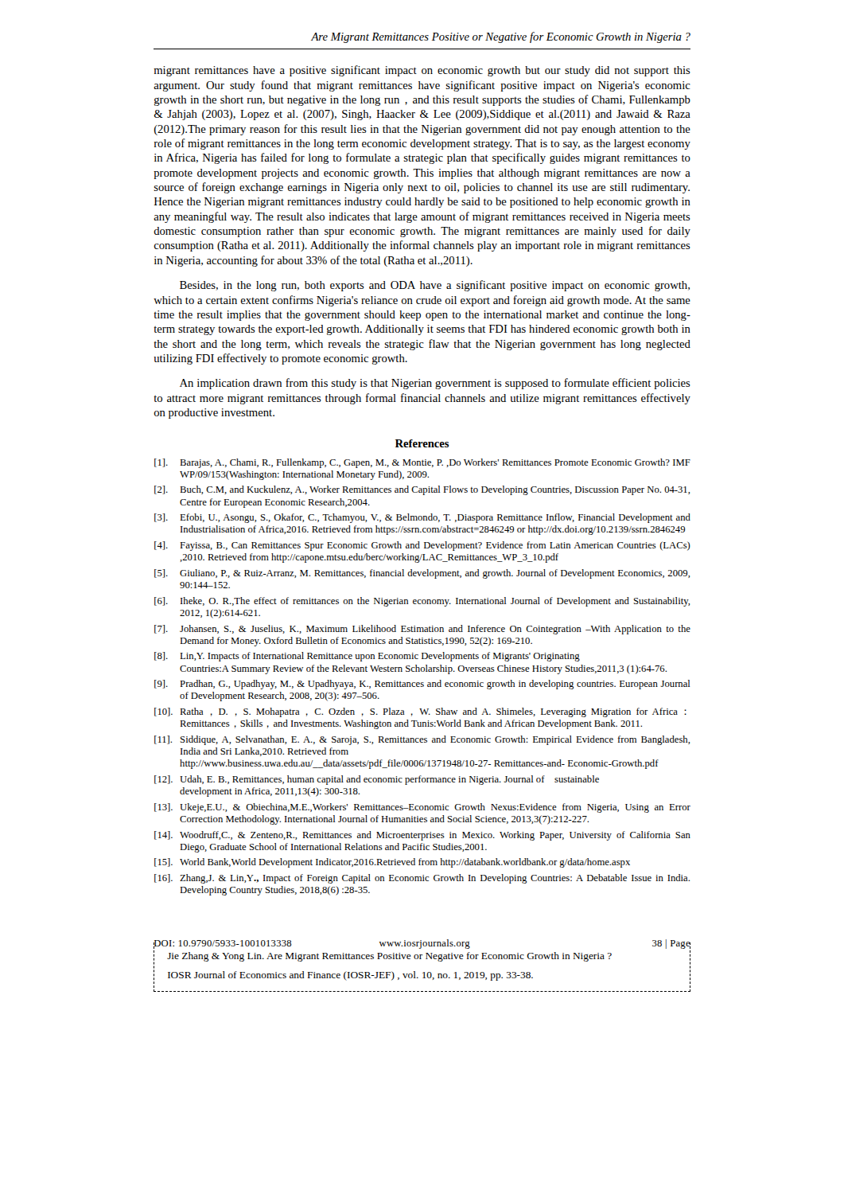Are Migrant Remittances Positive or Negative for Economic Growth in Nigeria ?
migrant remittances have a positive significant impact on economic growth but our study did not support this argument. Our study found that migrant remittances have significant positive impact on Nigeria's economic growth in the short run, but negative in the long run，and this result supports the studies of Chami, Fullenkampb & Jahjah (2003), Lopez et al. (2007), Singh, Haacker & Lee (2009),Siddique et al.(2011) and Jawaid & Raza (2012).The primary reason for this result lies in that the Nigerian government did not pay enough attention to the role of migrant remittances in the long term economic development strategy. That is to say, as the largest economy in Africa, Nigeria has failed for long to formulate a strategic plan that specifically guides migrant remittances to promote development projects and economic growth. This implies that although migrant remittances are now a source of foreign exchange earnings in Nigeria only next to oil, policies to channel its use are still rudimentary. Hence the Nigerian migrant remittances industry could hardly be said to be positioned to help economic growth in any meaningful way. The result also indicates that large amount of migrant remittances received in Nigeria meets domestic consumption rather than spur economic growth. The migrant remittances are mainly used for daily consumption (Ratha et al. 2011). Additionally the informal channels play an important role in migrant remittances in Nigeria, accounting for about 33% of the total (Ratha et al.,2011).
Besides, in the long run, both exports and ODA have a significant positive impact on economic growth, which to a certain extent confirms Nigeria's reliance on crude oil export and foreign aid growth mode. At the same time the result implies that the government should keep open to the international market and continue the long-term strategy towards the export-led growth. Additionally it seems that FDI has hindered economic growth both in the short and the long term, which reveals the strategic flaw that the Nigerian government has long neglected utilizing FDI effectively to promote economic growth.
An implication drawn from this study is that Nigerian government is supposed to formulate efficient policies to attract more migrant remittances through formal financial channels and utilize migrant remittances effectively on productive investment.
References
Barajas, A., Chami, R., Fullenkamp, C., Gapen, M., & Montie, P. ,Do Workers' Remittances Promote Economic Growth? IMF WP/09/153(Washington: International Monetary Fund), 2009.
Buch, C.M, and Kuckulenz, A., Worker Remittances and Capital Flows to Developing Countries, Discussion Paper No. 04-31, Centre for European Economic Research,2004.
Efobi, U., Asongu, S., Okafor, C., Tchamyou, V., & Belmondo, T. ,Diaspora Remittance Inflow, Financial Development and Industrialisation of Africa,2016. Retrieved from https://ssrn.com/abstract=2846249 or http://dx.doi.org/10.2139/ssrn.2846249
Fayissa, B., Can Remittances Spur Economic Growth and Development? Evidence from Latin American Countries (LACs) ,2010. Retrieved from http://capone.mtsu.edu/berc/working/LAC_Remittances_WP_3_10.pdf
Giuliano, P., & Ruiz-Arranz, M. Remittances, financial development, and growth. Journal of Development Economics, 2009, 90:144–152.
Iheke, O. R.,The effect of remittances on the Nigerian economy. International Journal of Development and Sustainability, 2012, 1(2):614-621.
Johansen, S., & Juselius, K., Maximum Likelihood Estimation and Inference On Cointegration –With Application to the Demand for Money. Oxford Bulletin of Economics and Statistics,1990, 52(2): 169-210.
Lin,Y. Impacts of International Remittance upon Economic Developments of Migrants' Originating Countries:A Summary Review of the Relevant Western Scholarship. Overseas Chinese History Studies,2011,3 (1):64-76.
Pradhan, G., Upadhyay, M., & Upadhyaya, K., Remittances and economic growth in developing countries. European Journal of Development Research, 2008, 20(3): 497–506.
Ratha，D.，S. Mohapatra，C. Ozden，S. Plaza，W. Shaw and A. Shimeles, Leveraging Migration for Africa：Remittances，Skills，and Investments. Washington and Tunis:World Bank and African Development Bank. 2011.
Siddique, A, Selvanathan, E. A., & Saroja, S., Remittances and Economic Growth: Empirical Evidence from Bangladesh, India and Sri Lanka,2010. Retrieved from http://www.business.uwa.edu.au/__data/assets/pdf_file/0006/1371948/10-27- Remittances-and- Economic-Growth.pdf
Udah, E. B., Remittances, human capital and economic performance in Nigeria. Journal of sustainable development in Africa, 2011,13(4): 300-318.
Ukeje,E.U., & Obiechina,M.E.,Workers' Remittances–Economic Growth Nexus:Evidence from Nigeria, Using an Error Correction Methodology. International Journal of Humanities and Social Science, 2013,3(7):212-227.
Woodruff,C., & Zenteno,R., Remittances and Microenterprises in Mexico. Working Paper, University of California San Diego, Graduate School of International Relations and Pacific Studies,2001.
World Bank,World Development Indicator,2016.Retrieved from http://databank.worldbank.or g/data/home.aspx
Zhang,J. & Lin,Y., Impact of Foreign Capital on Economic Growth In Developing Countries: A Debatable Issue in India. Developing Country Studies, 2018,8(6) :28-35.
DOI: 10.9790/5933-1001013338 www.iosrjournals.org 38 | Page
Jie Zhang & Yong Lin. Are Migrant Remittances Positive or Negative for Economic Growth in Nigeria ?
IOSR Journal of Economics and Finance (IOSR-JEF) , vol. 10, no. 1, 2019, pp. 33-38.